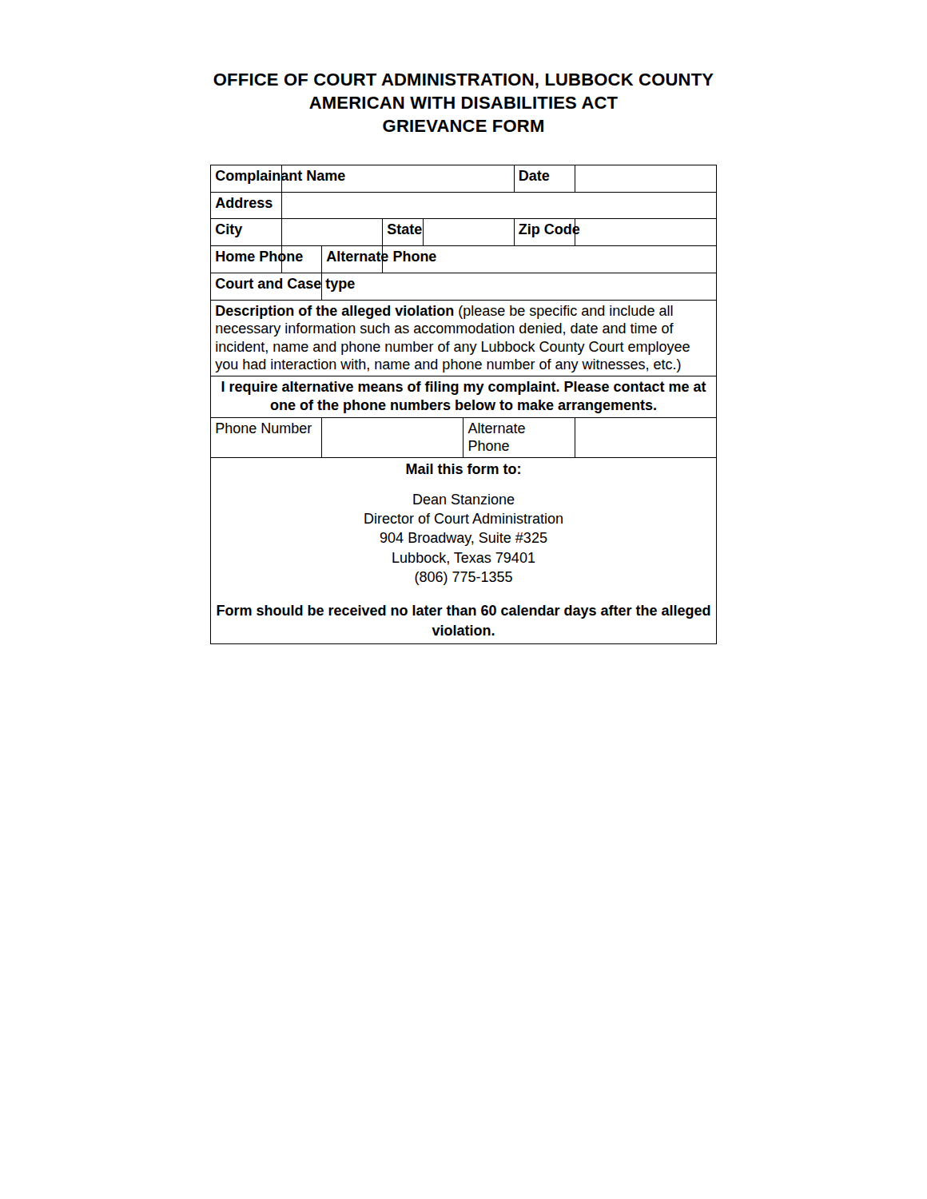OFFICE OF COURT ADMINISTRATION, LUBBOCK COUNTY
AMERICAN WITH DISABILITIES ACT
GRIEVANCE FORM
| Complainant Name | | Date | |
| Address | |
| City | | State | | Zip Code | |
| Home Phone | | Alternate Phone | |
| Court and Case type | |
| Description of the alleged violation (please be specific and include all necessary information such as accommodation denied, date and time of incident, name and phone number of any Lubbock County Court employee you had interaction with, name and phone number of any witnesses, etc.) |
| I require alternative means of filing my complaint. Please contact me at one of the phone numbers below to make arrangements. |
| Phone Number | | Alternate Phone | |
| Mail this form to: Dean Stanzione Director of Court Administration 904 Broadway, Suite #325 Lubbock, Texas 79401 (806) 775-1355 Form should be received no later than 60 calendar days after the alleged violation. |